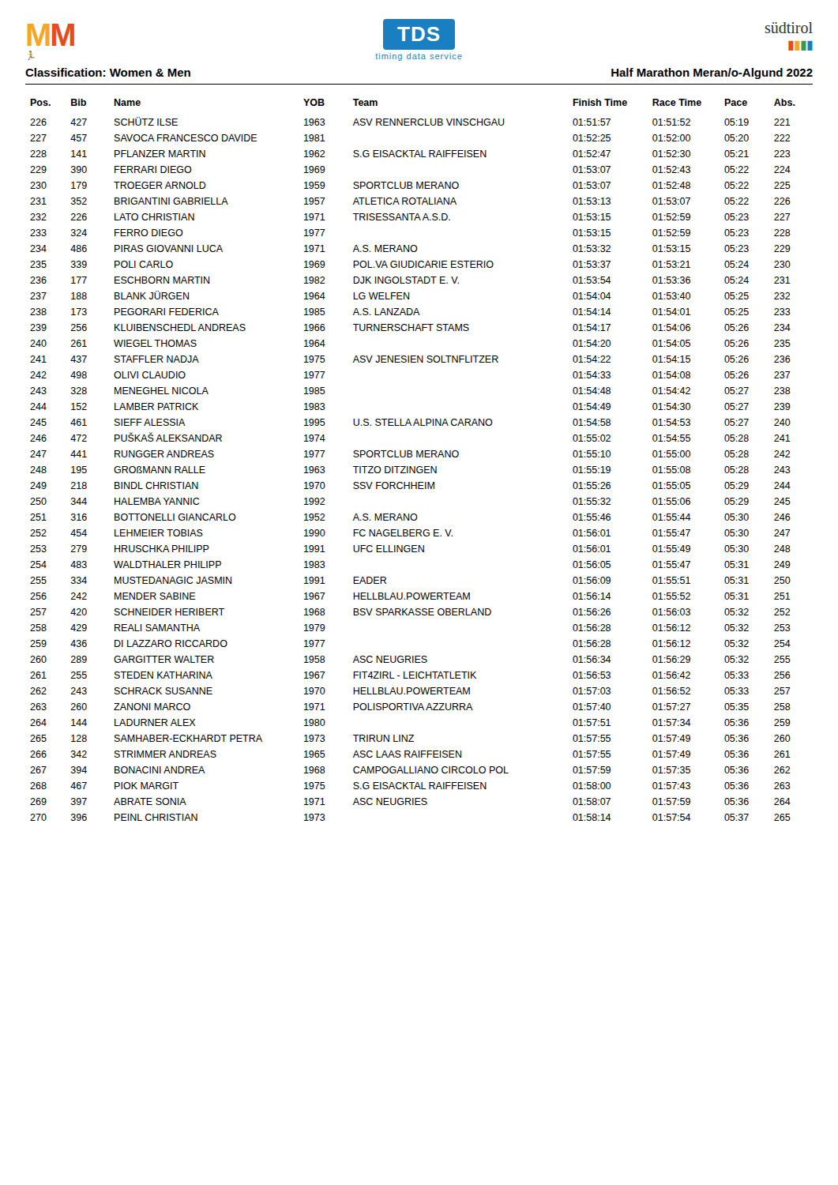MM
🏃
TDS
timing data service
südtirol
▮▮▮▮
Classification: Women & Men
Half Marathon Meran/o-Algund 2022
| Pos. | Bib | Name | YOB | Team | Finish Time | Race Time | Pace | Abs. |
| --- | --- | --- | --- | --- | --- | --- | --- | --- |
| 226 | 427 | SCHÜTZ ILSE | 1963 | ASV RENNERCLUB VINSCHGAU | 01:51:57 | 01:51:52 | 05:19 | 221 |
| 227 | 457 | SAVOCA FRANCESCO DAVIDE | 1981 | | 01:52:25 | 01:52:00 | 05:20 | 222 |
| 228 | 141 | PFLANZER MARTIN | 1962 | S.G EISACKTAL RAIFFEISEN | 01:52:47 | 01:52:30 | 05:21 | 223 |
| 229 | 390 | FERRARI DIEGO | 1969 | | 01:53:07 | 01:52:43 | 05:22 | 224 |
| 230 | 179 | TROEGER ARNOLD | 1959 | SPORTCLUB MERANO | 01:53:07 | 01:52:48 | 05:22 | 225 |
| 231 | 352 | BRIGANTINI GABRIELLA | 1957 | ATLETICA ROTALIANA | 01:53:13 | 01:53:07 | 05:22 | 226 |
| 232 | 226 | LATO CHRISTIAN | 1971 | TRISESSANTA A.S.D. | 01:53:15 | 01:52:59 | 05:23 | 227 |
| 233 | 324 | FERRO DIEGO | 1977 | | 01:53:15 | 01:52:59 | 05:23 | 228 |
| 234 | 486 | PIRAS GIOVANNI LUCA | 1971 | A.S. MERANO | 01:53:32 | 01:53:15 | 05:23 | 229 |
| 235 | 339 | POLI CARLO | 1969 | POL.VA GIUDICARIE ESTERIO | 01:53:37 | 01:53:21 | 05:24 | 230 |
| 236 | 177 | ESCHBORN MARTIN | 1982 | DJK INGOLSTADT E. V. | 01:53:54 | 01:53:36 | 05:24 | 231 |
| 237 | 188 | BLANK JÜRGEN | 1964 | LG WELFEN | 01:54:04 | 01:53:40 | 05:25 | 232 |
| 238 | 173 | PEGORARI FEDERICA | 1985 | A.S. LANZADA | 01:54:14 | 01:54:01 | 05:25 | 233 |
| 239 | 256 | KLUIBENSCHEDL ANDREAS | 1966 | TURNERSCHAFT STAMS | 01:54:17 | 01:54:06 | 05:26 | 234 |
| 240 | 261 | WIEGEL THOMAS | 1964 | | 01:54:20 | 01:54:05 | 05:26 | 235 |
| 241 | 437 | STAFFLER NADJA | 1975 | ASV JENESIEN SOLTNFLITZER | 01:54:22 | 01:54:15 | 05:26 | 236 |
| 242 | 498 | OLIVI CLAUDIO | 1977 | | 01:54:33 | 01:54:08 | 05:26 | 237 |
| 243 | 328 | MENEGHEL NICOLA | 1985 | | 01:54:48 | 01:54:42 | 05:27 | 238 |
| 244 | 152 | LAMBER PATRICK | 1983 | | 01:54:49 | 01:54:30 | 05:27 | 239 |
| 245 | 461 | SIEFF ALESSIA | 1995 | U.S. STELLA ALPINA CARANO | 01:54:58 | 01:54:53 | 05:27 | 240 |
| 246 | 472 | PUŠKAŠ ALEKSANDAR | 1974 | | 01:55:02 | 01:54:55 | 05:28 | 241 |
| 247 | 441 | RUNGGER ANDREAS | 1977 | SPORTCLUB MERANO | 01:55:10 | 01:55:00 | 05:28 | 242 |
| 248 | 195 | GROßMANN RALLE | 1963 | TITZO DITZINGEN | 01:55:19 | 01:55:08 | 05:28 | 243 |
| 249 | 218 | BINDL CHRISTIAN | 1970 | SSV FORCHHEIM | 01:55:26 | 01:55:05 | 05:29 | 244 |
| 250 | 344 | HALEMBA YANNIC | 1992 | | 01:55:32 | 01:55:06 | 05:29 | 245 |
| 251 | 316 | BOTTONELLI GIANCARLO | 1952 | A.S. MERANO | 01:55:46 | 01:55:44 | 05:30 | 246 |
| 252 | 454 | LEHMEIER TOBIAS | 1990 | FC NAGELBERG E. V. | 01:56:01 | 01:55:47 | 05:30 | 247 |
| 253 | 279 | HRUSCHKA PHILIPP | 1991 | UFC ELLINGEN | 01:56:01 | 01:55:49 | 05:30 | 248 |
| 254 | 483 | WALDTHALER PHILIPP | 1983 | | 01:56:05 | 01:55:47 | 05:31 | 249 |
| 255 | 334 | MUSTEDANAGIC JASMIN | 1991 | EADER | 01:56:09 | 01:55:51 | 05:31 | 250 |
| 256 | 242 | MENDER SABINE | 1967 | HELLBLAU.POWERTEAM | 01:56:14 | 01:55:52 | 05:31 | 251 |
| 257 | 420 | SCHNEIDER HERIBERT | 1968 | BSV SPARKASSE OBERLAND | 01:56:26 | 01:56:03 | 05:32 | 252 |
| 258 | 429 | REALI SAMANTHA | 1979 | | 01:56:28 | 01:56:12 | 05:32 | 253 |
| 259 | 436 | DI LAZZARO RICCARDO | 1977 | | 01:56:28 | 01:56:12 | 05:32 | 254 |
| 260 | 289 | GARGITTER WALTER | 1958 | ASC NEUGRIES | 01:56:34 | 01:56:29 | 05:32 | 255 |
| 261 | 255 | STEDEN KATHARINA | 1967 | FIT4ZIRL - LEICHTATLETIK | 01:56:53 | 01:56:42 | 05:33 | 256 |
| 262 | 243 | SCHRACK SUSANNE | 1970 | HELLBLAU.POWERTEAM | 01:57:03 | 01:56:52 | 05:33 | 257 |
| 263 | 260 | ZANONI MARCO | 1971 | POLISPORTIVA AZZURRA | 01:57:40 | 01:57:27 | 05:35 | 258 |
| 264 | 144 | LADURNER ALEX | 1980 | | 01:57:51 | 01:57:34 | 05:36 | 259 |
| 265 | 128 | SAMHABER-ECKHARDT PETRA | 1973 | TRIRUN LINZ | 01:57:55 | 01:57:49 | 05:36 | 260 |
| 266 | 342 | STRIMMER ANDREAS | 1965 | ASC LAAS RAIFFEISEN | 01:57:55 | 01:57:49 | 05:36 | 261 |
| 267 | 394 | BONACINI ANDREA | 1968 | CAMPOGALLIANO CIRCOLO POL | 01:57:59 | 01:57:35 | 05:36 | 262 |
| 268 | 467 | PIOK MARGIT | 1975 | S.G EISACKTAL RAIFFEISEN | 01:58:00 | 01:57:43 | 05:36 | 263 |
| 269 | 397 | ABRATE SONIA | 1971 | ASC NEUGRIES | 01:58:07 | 01:57:59 | 05:36 | 264 |
| 270 | 396 | PEINL CHRISTIAN | 1973 | | 01:58:14 | 01:57:54 | 05:37 | 265 |